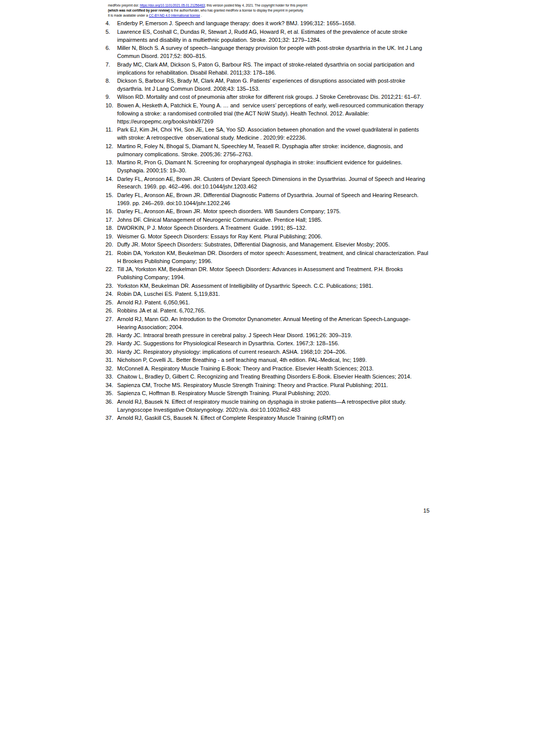medRxiv preprint doi: https://doi.org/10.1101/2021.05.01.21256463; this version posted May 4, 2021. The copyright holder for this preprint
(which was not certified by peer review) is the author/funder, who has granted medRxiv a license to display the preprint in perpetuity.
It is made available under a CC-BY-ND 4.0 International license .
Enderby P, Emerson J. Speech and language therapy: does it work? BMJ. 1996;312: 1655–1658.
Lawrence ES, Coshall C, Dundas R, Stewart J, Rudd AG, Howard R, et al. Estimates of the prevalence of acute stroke impairments and disability in a multiethnic population. Stroke. 2001;32: 1279–1284.
Miller N, Bloch S. A survey of speech--language therapy provision for people with post-stroke dysarthria in the UK. Int J Lang Commun Disord. 2017;52: 800–815.
Brady MC, Clark AM, Dickson S, Paton G, Barbour RS. The impact of stroke-related dysarthria on social participation and implications for rehabilitation. Disabil Rehabil. 2011;33: 178–186.
Dickson S, Barbour RS, Brady M, Clark AM, Paton G. Patients’ experiences of disruptions associated with post-stroke dysarthria. Int J Lang Commun Disord. 2008;43: 135–153.
Wilson RD. Mortality and cost of pneumonia after stroke for different risk groups. J Stroke Cerebrovasc Dis. 2012;21: 61–67.
Bowen A, Hesketh A, Patchick E, Young A. … and service users’ perceptions of early, well-resourced communication therapy following a stroke: a randomised controlled trial (the ACT NoW Study). Health Technol. 2012. Available: https://europepmc.org/books/nbk97269
Park EJ, Kim JH, Choi YH, Son JE, Lee SA, Yoo SD. Association between phonation and the vowel quadrilateral in patients with stroke: A retrospective observational study. Medicine . 2020;99: e22236.
Martino R, Foley N, Bhogal S, Diamant N, Speechley M, Teasell R. Dysphagia after stroke: incidence, diagnosis, and pulmonary complications. Stroke. 2005;36: 2756–2763.
Martino R, Pron G, Diamant N. Screening for oropharyngeal dysphagia in stroke: insufficient evidence for guidelines. Dysphagia. 2000;15: 19–30.
Darley FL, Aronson AE, Brown JR. Clusters of Deviant Speech Dimensions in the Dysarthrias. Journal of Speech and Hearing Research. 1969. pp. 462–496. doi:10.1044/jshr.1203.462
Darley FL, Aronson AE, Brown JR. Differential Diagnostic Patterns of Dysarthria. Journal of Speech and Hearing Research. 1969. pp. 246–269. doi:10.1044/jshr.1202.246
Darley FL, Aronson AE, Brown JR. Motor speech disorders. WB Saunders Company; 1975.
Johns DF. Clinical Management of Neurogenic Communicative. Prentice Hall; 1985.
DWORKIN, P J. Motor Speech Disorders. A Treatment Guide. 1991; 85–132.
Weismer G. Motor Speech Disorders: Essays for Ray Kent. Plural Publishing; 2006.
Duffy JR. Motor Speech Disorders: Substrates, Differential Diagnosis, and Management. Elsevier Mosby; 2005.
Robin DA, Yorkston KM, Beukelman DR. Disorders of motor speech: Assessment, treatment, and clinical characterization. Paul H Brookes Publishing Company; 1996.
Till JA, Yorkston KM, Beukelman DR. Motor Speech Disorders: Advances in Assessment and Treatment. P.H. Brooks Publishing Company; 1994.
Yorkston KM, Beukelman DR. Assessment of Intelligibility of Dysarthric Speech. C.C. Publications; 1981.
Robin DA, Luschei ES. Patent. 5,119,831.
Arnold RJ. Patent. 6,050,961.
Robbins JA et al. Patent. 6,702,765.
Arnold RJ, Mann GD. An Introdution to the Oromotor Dynanometer. Annual Meeting of the American Speech-Language-Hearing Association; 2004.
Hardy JC. Intraoral breath pressure in cerebral palsy. J Speech Hear Disord. 1961;26: 309–319.
Hardy JC. Suggestions for Physiological Research in Dysarthria. Cortex. 1967;3: 128–156.
Hardy JC. Respiratory physiology: implications of current research. ASHA. 1968;10: 204–206.
Nicholson P, Covelli JL. Better Breathing - a self teaching manual, 4th edition. PAL-Medical, Inc; 1989.
McConnell A. Respiratory Muscle Training E-Book: Theory and Practice. Elsevier Health Sciences; 2013.
Chaitow L, Bradley D, Gilbert C. Recognizing and Treating Breathing Disorders E-Book. Elsevier Health Sciences; 2014.
Sapienza CM, Troche MS. Respiratory Muscle Strength Training: Theory and Practice. Plural Publishing; 2011.
Sapienza C, Hoffman B. Respiratory Muscle Strength Training. Plural Publishing; 2020.
Arnold RJ, Bausek N. Effect of respiratory muscle training on dysphagia in stroke patients—A retrospective pilot study. Laryngoscope Investigative Otolaryngology. 2020;n/a. doi:10.1002/lio2.483
Arnold RJ, Gaskill CS, Bausek N. Effect of Complete Respiratory Muscle Training (cRMT) on
15